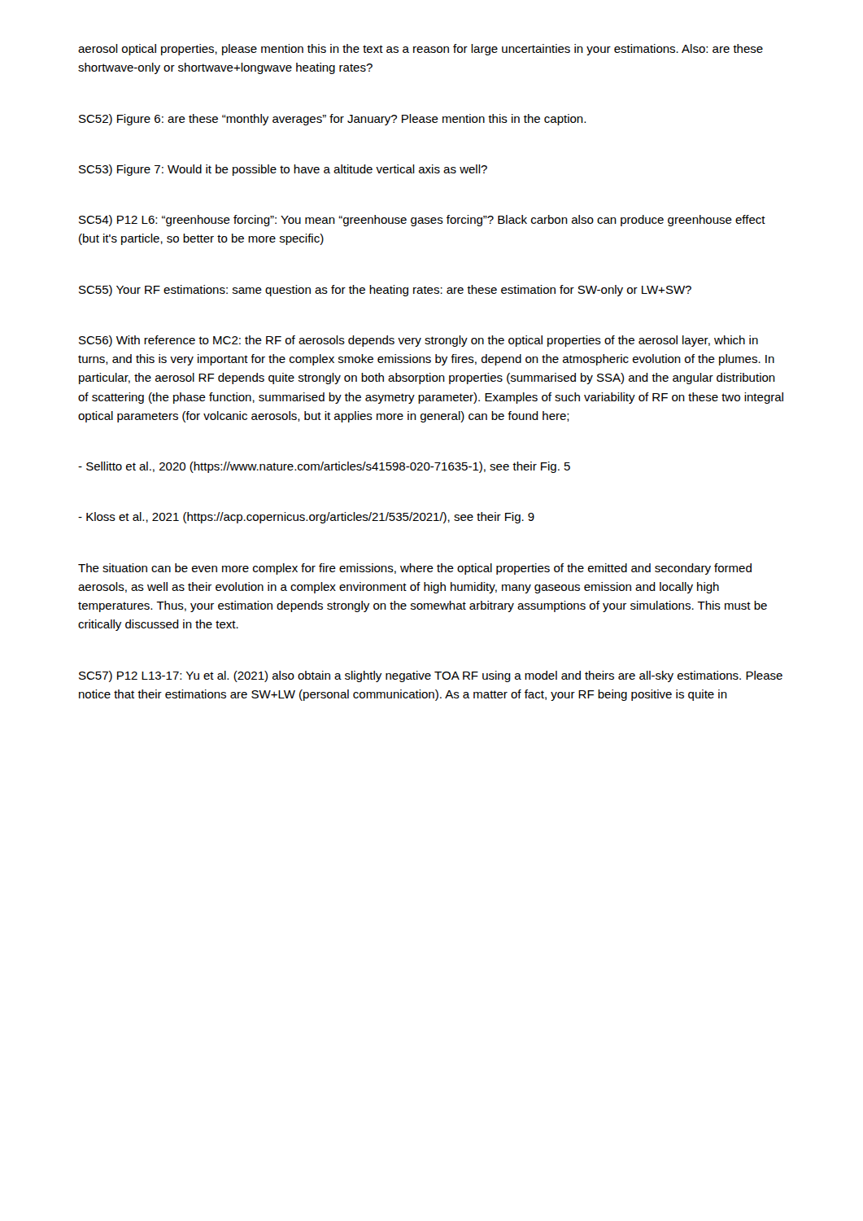aerosol optical properties, please mention this in the text as a reason for large uncertainties in your estimations. Also: are these shortwave-only or shortwave+longwave heating rates?
SC52) Figure 6: are these “monthly averages” for January? Please mention this in the caption.
SC53) Figure 7: Would it be possible to have a altitude vertical axis as well?
SC54) P12 L6: “greenhouse forcing”: You mean “greenhouse gases forcing”? Black carbon also can produce greenhouse effect (but it's particle, so better to be more specific)
SC55) Your RF estimations: same question as for the heating rates: are these estimation for SW-only or LW+SW?
SC56) With reference to MC2: the RF of aerosols depends very strongly on the optical properties of the aerosol layer, which in turns, and this is very important for the complex smoke emissions by fires, depend on the atmospheric evolution of the plumes. In particular, the aerosol RF depends quite strongly on both absorption properties (summarised by SSA) and the angular distribution of scattering (the phase function, summarised by the asymetry parameter). Examples of such variability of RF on these two integral optical parameters (for volcanic aerosols, but it applies more in general) can be found here;
- Sellitto et al., 2020 (https://www.nature.com/articles/s41598-020-71635-1), see their Fig. 5
- Kloss et al., 2021 (https://acp.copernicus.org/articles/21/535/2021/), see their Fig. 9
The situation can be even more complex for fire emissions, where the optical properties of the emitted and secondary formed aerosols, as well as their evolution in a complex environment of high humidity, many gaseous emission and locally high temperatures. Thus, your estimation depends strongly on the somewhat arbitrary assumptions of your simulations. This must be critically discussed in the text.
SC57) P12 L13-17: Yu et al. (2021) also obtain a slightly negative TOA RF using a model and theirs are all-sky estimations. Please notice that their estimations are SW+LW (personal communication). As a matter of fact, your RF being positive is quite in